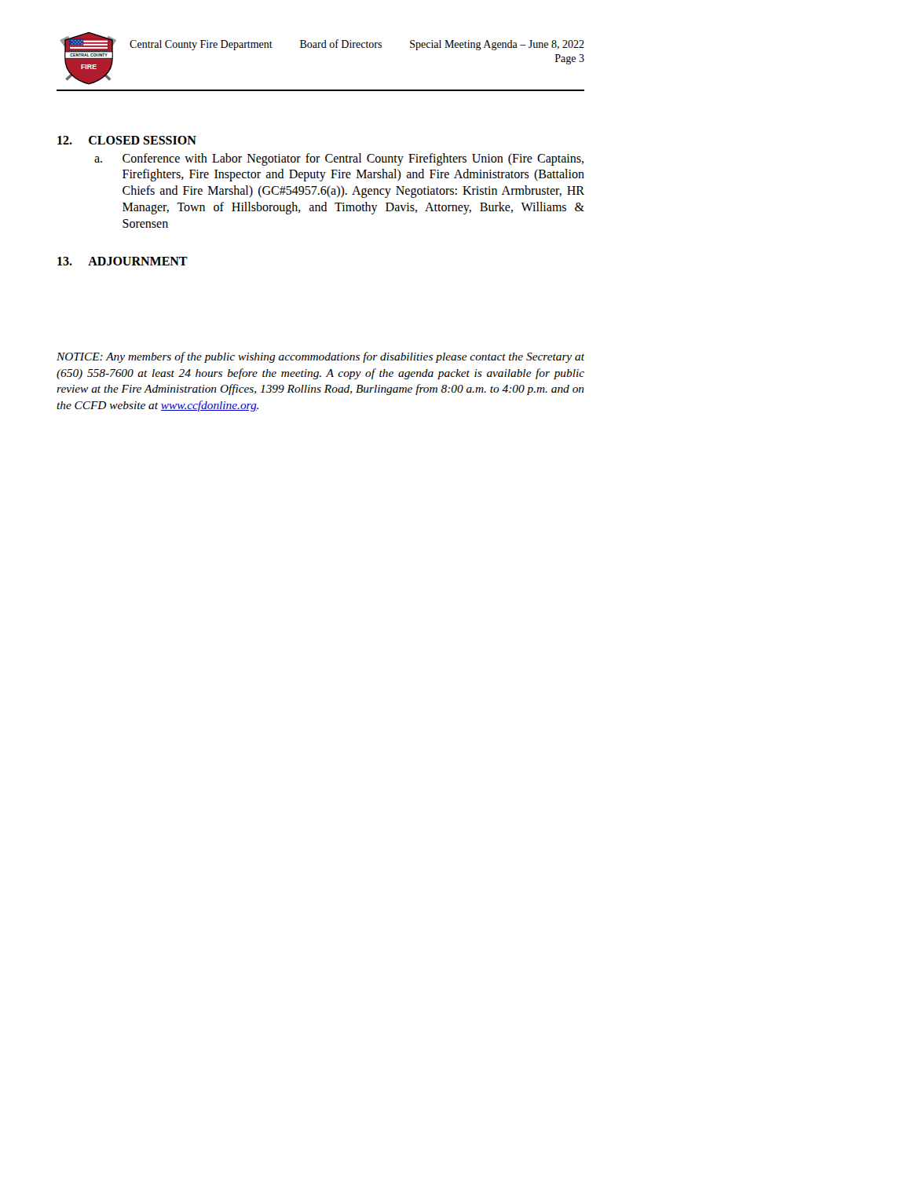CENTRAL COUNTY FIRE
Central County Fire Department Board of Directors Special Meeting Agenda – June 8, 2022
Page 3
12. Closed Session
a. Conference with Labor Negotiator for Central County Firefighters Union (Fire Captains, Firefighters, Fire Inspector and Deputy Fire Marshal) and Fire Administrators (Battalion Chiefs and Fire Marshal) (GC#54957.6(a)). Agency Negotiators: Kristin Armbruster, HR Manager, Town of Hillsborough, and Timothy Davis, Attorney, Burke, Williams & Sorensen
13. Adjournment
NOTICE: Any members of the public wishing accommodations for disabilities please contact the Secretary at (650) 558-7600 at least 24 hours before the meeting. A copy of the agenda packet is available for public review at the Fire Administration Offices, 1399 Rollins Road, Burlingame from 8:00 a.m. to 4:00 p.m. and on the CCFD website at www.ccfdonline.org.